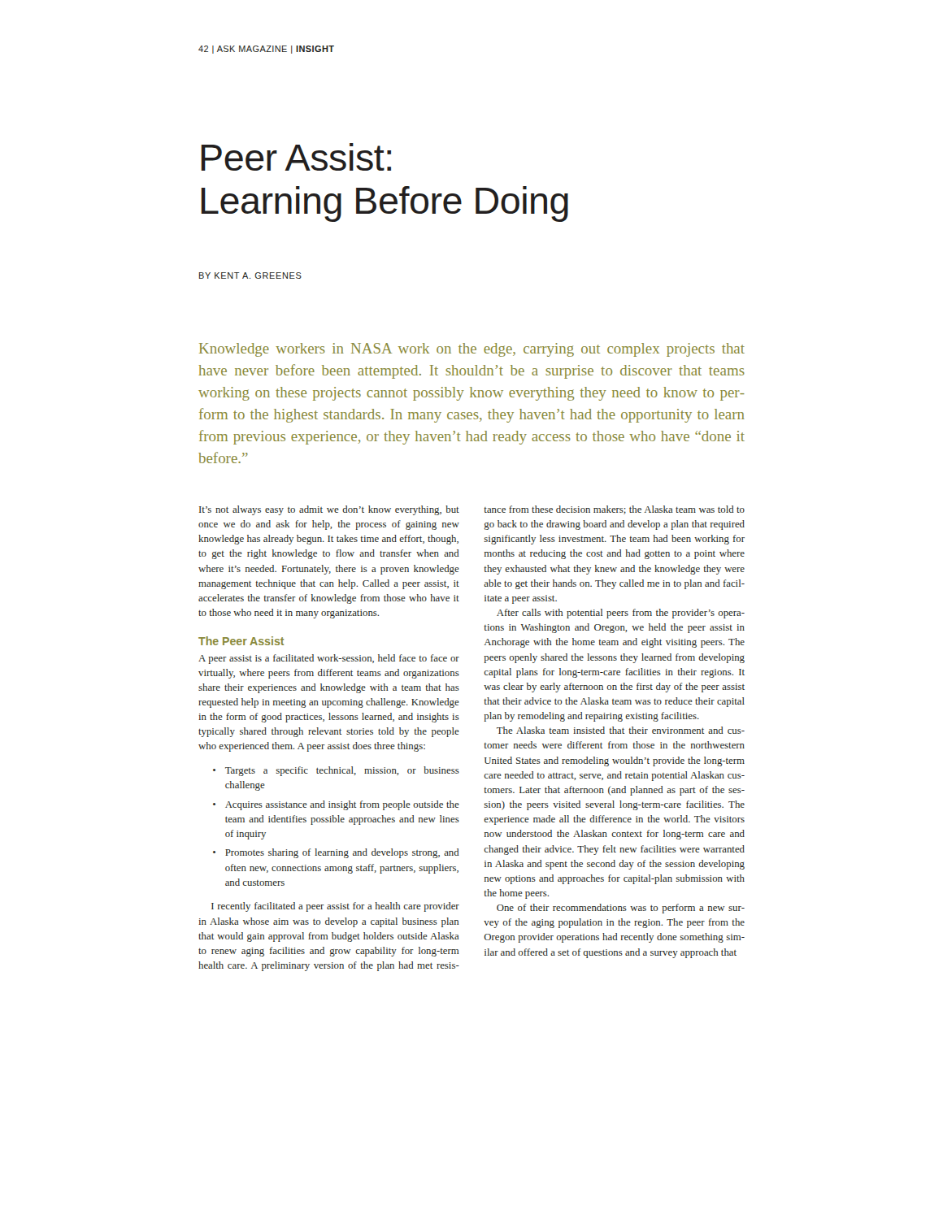42 | ASK MAGAZINE | INSIGHT
Peer Assist:
Learning Before Doing
BY KENT A. GREENES
Knowledge workers in NASA work on the edge, carrying out complex projects that have never before been attempted. It shouldn’t be a surprise to discover that teams working on these projects cannot possibly know everything they need to know to perform to the highest standards. In many cases, they haven’t had the opportunity to learn from previous experience, or they haven’t had ready access to those who have “done it before.”
It’s not always easy to admit we don’t know everything, but once we do and ask for help, the process of gaining new knowledge has already begun. It takes time and effort, though, to get the right knowledge to flow and transfer when and where it’s needed. Fortunately, there is a proven knowledge management technique that can help. Called a peer assist, it accelerates the transfer of knowledge from those who have it to those who need it in many organizations.
The Peer Assist
A peer assist is a facilitated work-session, held face to face or virtually, where peers from different teams and organizations share their experiences and knowledge with a team that has requested help in meeting an upcoming challenge. Knowledge in the form of good practices, lessons learned, and insights is typically shared through relevant stories told by the people who experienced them. A peer assist does three things:
Targets a specific technical, mission, or business challenge
Acquires assistance and insight from people outside the team and identifies possible approaches and new lines of inquiry
Promotes sharing of learning and develops strong, and often new, connections among staff, partners, suppliers, and customers
I recently facilitated a peer assist for a health care provider in Alaska whose aim was to develop a capital business plan that would gain approval from budget holders outside Alaska to renew aging facilities and grow capability for long-term health care. A preliminary version of the plan had met resistance from these decision makers; the Alaska team was told to go back to the drawing board and develop a plan that required significantly less investment. The team had been working for months at reducing the cost and had gotten to a point where they exhausted what they knew and the knowledge they were able to get their hands on. They called me in to plan and facilitate a peer assist.
After calls with potential peers from the provider’s operations in Washington and Oregon, we held the peer assist in Anchorage with the home team and eight visiting peers. The peers openly shared the lessons they learned from developing capital plans for long-term-care facilities in their regions. It was clear by early afternoon on the first day of the peer assist that their advice to the Alaska team was to reduce their capital plan by remodeling and repairing existing facilities.
The Alaska team insisted that their environment and customer needs were different from those in the northwestern United States and remodeling wouldn’t provide the long-term care needed to attract, serve, and retain potential Alaskan customers. Later that afternoon (and planned as part of the session) the peers visited several long-term-care facilities. The experience made all the difference in the world. The visitors now understood the Alaskan context for long-term care and changed their advice. They felt new facilities were warranted in Alaska and spent the second day of the session developing new options and approaches for capital-plan submission with the home peers.
One of their recommendations was to perform a new survey of the aging population in the region. The peer from the Oregon provider operations had recently done something similar and offered a set of questions and a survey approach that